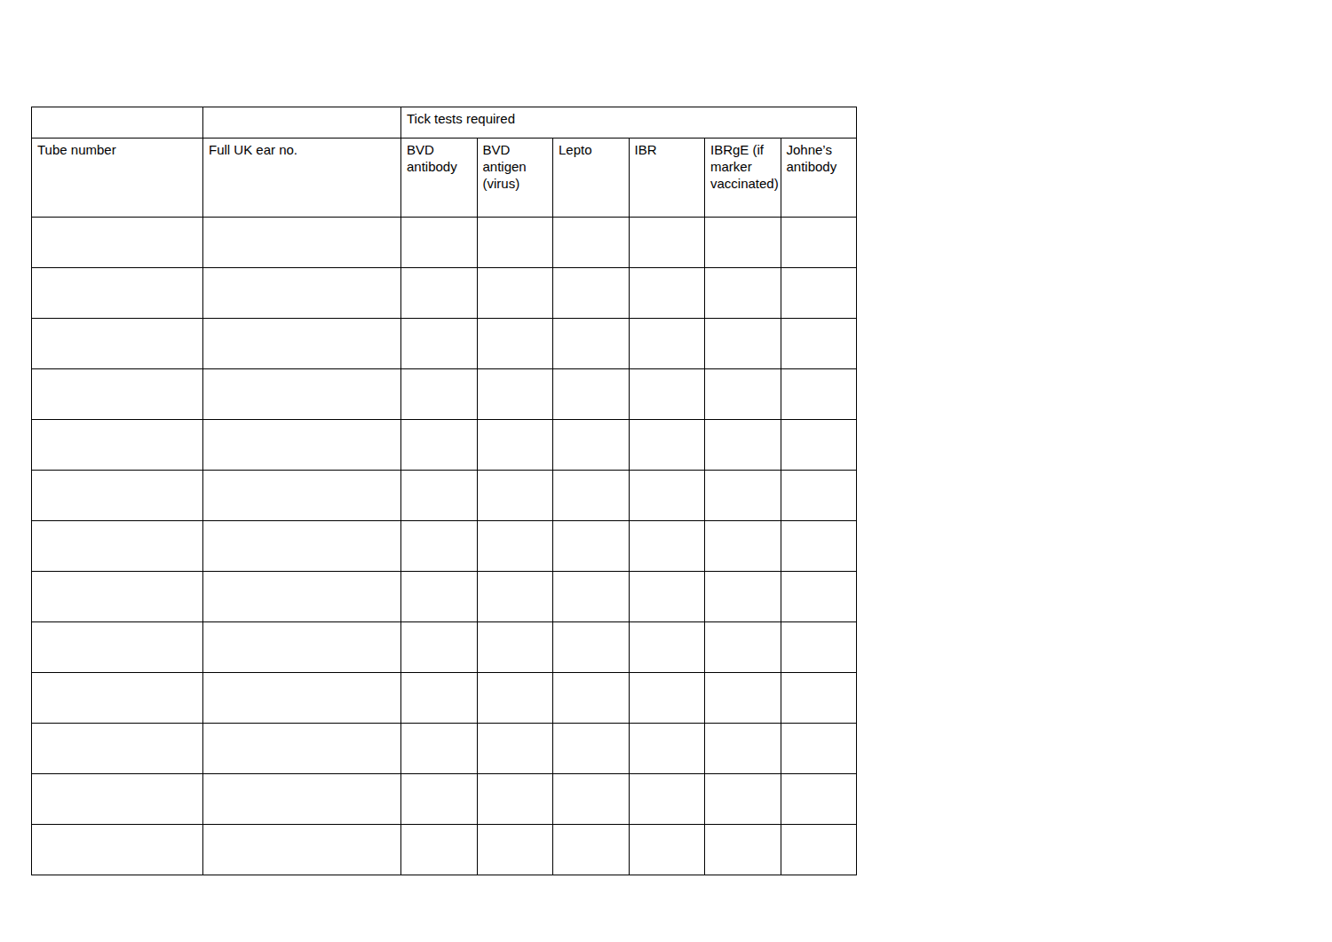| | | Tick tests required |
| Tube number | Full UK ear no. | BVD antibody | BVD antigen (virus) | Lepto | IBR | IBRgE (if marker vaccinated) | Johne’s antibody |